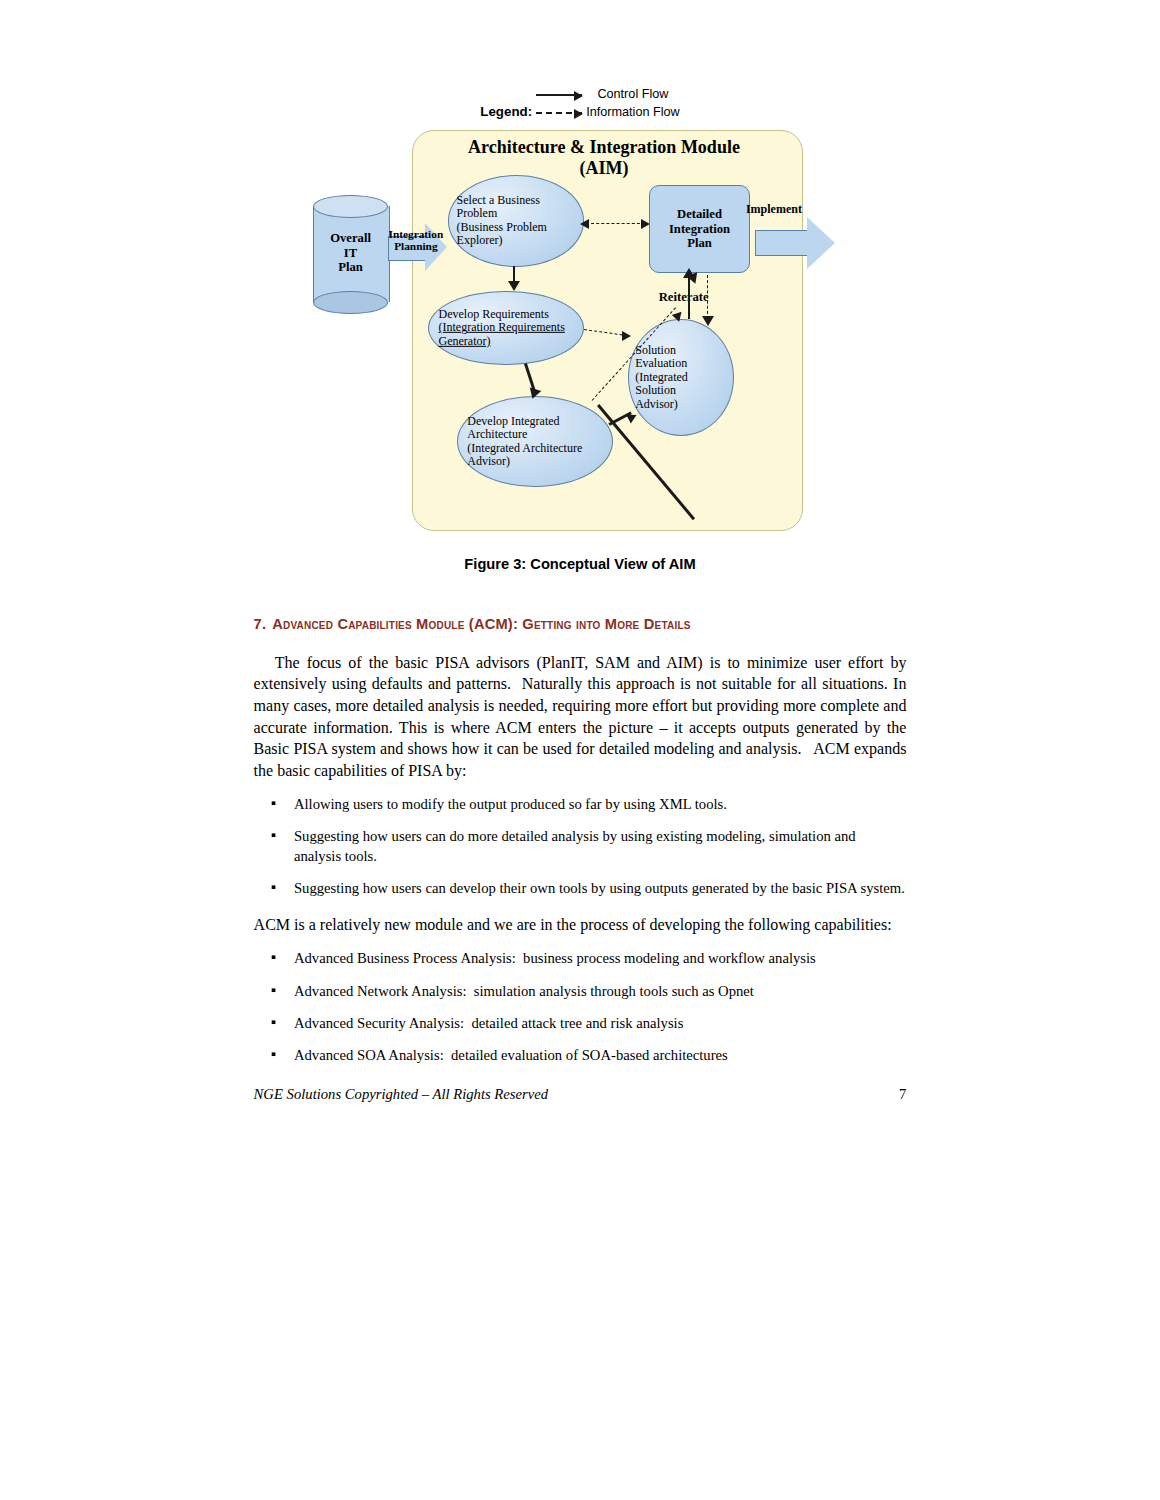| | | Control Flow |
| Legend: | | Information Flow |
Architecture & Integration Module
(AIM)
Overall
IT
Plan
Integration
Planning
Select a Business
Problem
(Business Problem
Explorer)
Detailed
Integration
Plan
Implement
Develop Requirements
(Integration Requirements
Generator)
Develop Integrated
Architecture
(Integrated Architecture
Advisor)
Solution
Evaluation
(Integrated
Solution
Advisor)
Reiterate
Figure 3: Conceptual View of AIM
7. Advanced Capabilities Module (ACM): Getting into More Details
The focus of the basic PISA advisors (PlanIT, SAM and AIM) is to minimize user effort by extensively using defaults and patterns. Naturally this approach is not suitable for all situations. In many cases, more detailed analysis is needed, requiring more effort but providing more complete and accurate information. This is where ACM enters the picture – it accepts outputs generated by the Basic PISA system and shows how it can be used for detailed modeling and analysis. ACM expands the basic capabilities of PISA by:
Allowing users to modify the output produced so far by using XML tools.
Suggesting how users can do more detailed analysis by using existing modeling, simulation and analysis tools.
Suggesting how users can develop their own tools by using outputs generated by the basic PISA system.
ACM is a relatively new module and we are in the process of developing the following capabilities:
Advanced Business Process Analysis: business process modeling and workflow analysis
Advanced Network Analysis: simulation analysis through tools such as Opnet
Advanced Security Analysis: detailed attack tree and risk analysis
Advanced SOA Analysis: detailed evaluation of SOA-based architectures
7 NGE Solutions Copyrighted – All Rights Reserved